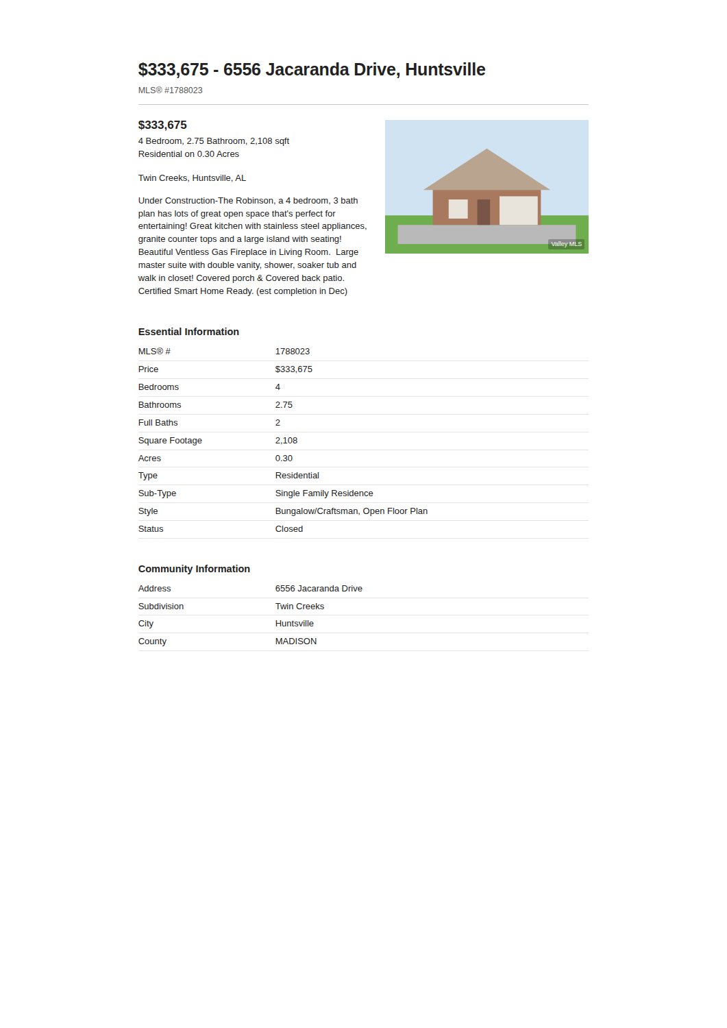$333,675 - 6556 Jacaranda Drive, Huntsville
MLS® #1788023
$333,675
4 Bedroom, 2.75 Bathroom, 2,108 sqft
Residential on 0.30 Acres
Twin Creeks, Huntsville, AL
Under Construction-The Robinson, a 4 bedroom, 3 bath plan has lots of great open space that's perfect for entertaining! Great kitchen with stainless steel appliances, granite counter tops and a large island with seating! Beautiful Ventless Gas Fireplace in Living Room. Large master suite with double vanity, shower, soaker tub and walk in closet! Covered porch & Covered back patio. Certified Smart Home Ready. (est completion in Dec)
Valley MLS
Essential Information
| MLS® # | 1788023 |
| Price | $333,675 |
| Bedrooms | 4 |
| Bathrooms | 2.75 |
| Full Baths | 2 |
| Square Footage | 2,108 |
| Acres | 0.30 |
| Type | Residential |
| Sub-Type | Single Family Residence |
| Style | Bungalow/Craftsman, Open Floor Plan |
| Status | Closed |
Community Information
| Address | 6556 Jacaranda Drive |
| Subdivision | Twin Creeks |
| City | Huntsville |
| County | MADISON |